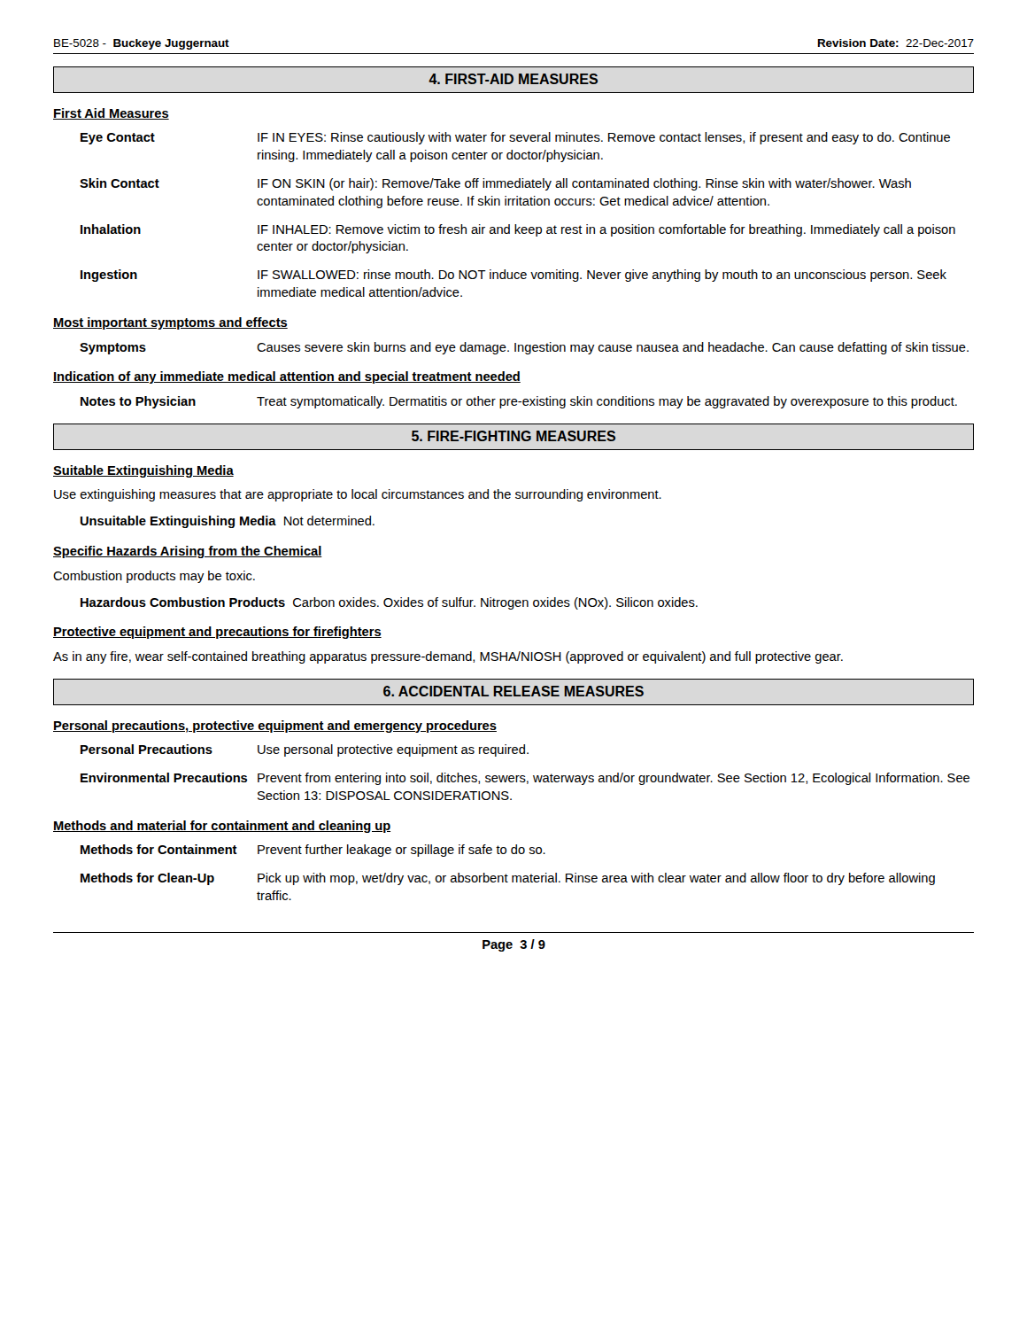BE-5028 - Buckeye Juggernaut
Revision Date: 22-Dec-2017
4. FIRST-AID MEASURES
First Aid Measures
Eye Contact
IF IN EYES: Rinse cautiously with water for several minutes. Remove contact lenses, if present and easy to do. Continue rinsing. Immediately call a poison center or doctor/physician.
Skin Contact
IF ON SKIN (or hair): Remove/Take off immediately all contaminated clothing. Rinse skin with water/shower. Wash contaminated clothing before reuse. If skin irritation occurs: Get medical advice/ attention.
Inhalation
IF INHALED: Remove victim to fresh air and keep at rest in a position comfortable for breathing. Immediately call a poison center or doctor/physician.
Ingestion
IF SWALLOWED: rinse mouth. Do NOT induce vomiting. Never give anything by mouth to an unconscious person. Seek immediate medical attention/advice.
Most important symptoms and effects
Symptoms
Causes severe skin burns and eye damage. Ingestion may cause nausea and headache. Can cause defatting of skin tissue.
Indication of any immediate medical attention and special treatment needed
Notes to Physician
Treat symptomatically. Dermatitis or other pre-existing skin conditions may be aggravated by overexposure to this product.
5. FIRE-FIGHTING MEASURES
Suitable Extinguishing Media
Use extinguishing measures that are appropriate to local circumstances and the surrounding environment.
Unsuitable Extinguishing Media Not determined.
Specific Hazards Arising from the Chemical
Combustion products may be toxic.
Hazardous Combustion Products Carbon oxides. Oxides of sulfur. Nitrogen oxides (NOx). Silicon oxides.
Protective equipment and precautions for firefighters
As in any fire, wear self-contained breathing apparatus pressure-demand, MSHA/NIOSH (approved or equivalent) and full protective gear.
6. ACCIDENTAL RELEASE MEASURES
Personal precautions, protective equipment and emergency procedures
Personal Precautions
Use personal protective equipment as required.
Environmental Precautions
Prevent from entering into soil, ditches, sewers, waterways and/or groundwater. See Section 12, Ecological Information. See Section 13: DISPOSAL CONSIDERATIONS.
Methods and material for containment and cleaning up
Methods for Containment
Prevent further leakage or spillage if safe to do so.
Methods for Clean-Up
Pick up with mop, wet/dry vac, or absorbent material. Rinse area with clear water and allow floor to dry before allowing traffic.
Page 3 / 9